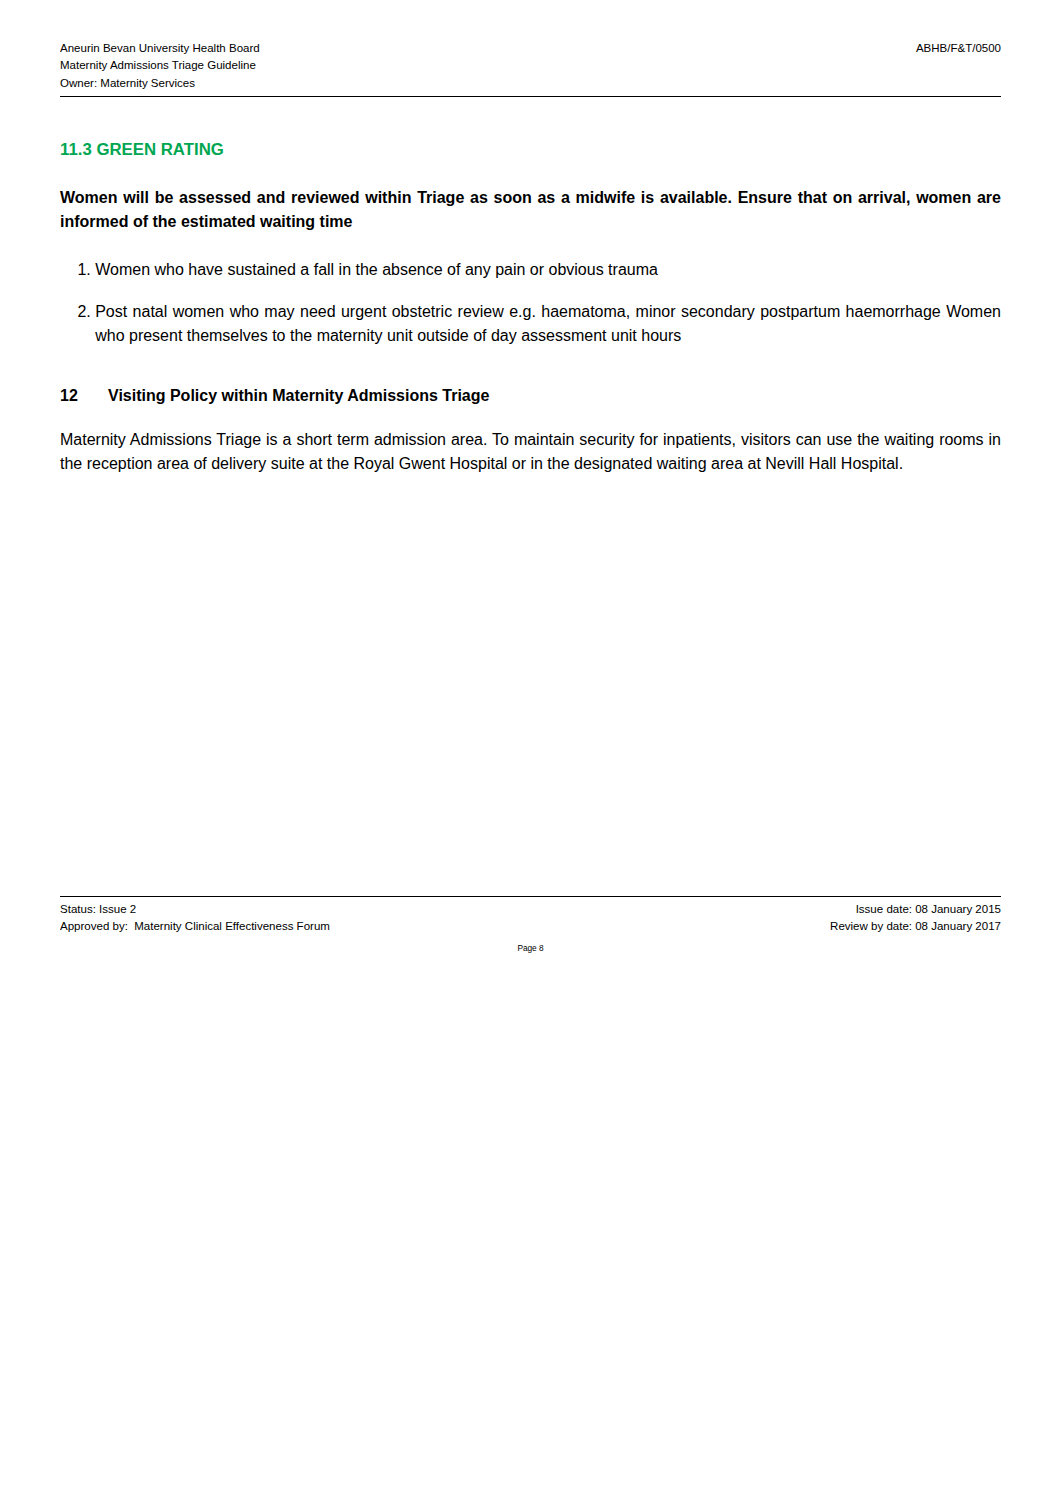Aneurin Bevan University Health Board
Maternity Admissions Triage Guideline
Owner: Maternity Services
ABHB/F&T/0500
11.3 GREEN RATING
Women will be assessed and reviewed within Triage as soon as a midwife is available. Ensure that on arrival, women are informed of the estimated waiting time
Women who have sustained a fall in the absence of any pain or obvious trauma
Post natal women who may need urgent obstetric review e.g. haematoma, minor secondary postpartum haemorrhage Women who present themselves to the maternity unit outside of day assessment unit hours
12 Visiting Policy within Maternity Admissions Triage
Maternity Admissions Triage is a short term admission area. To maintain security for inpatients, visitors can use the waiting rooms in the reception area of delivery suite at the Royal Gwent Hospital or in the designated waiting area at Nevill Hall Hospital.
Status: Issue 2
Approved by: Maternity Clinical Effectiveness Forum
Issue date: 08 January 2015
Review by date: 08 January 2017
Page 8